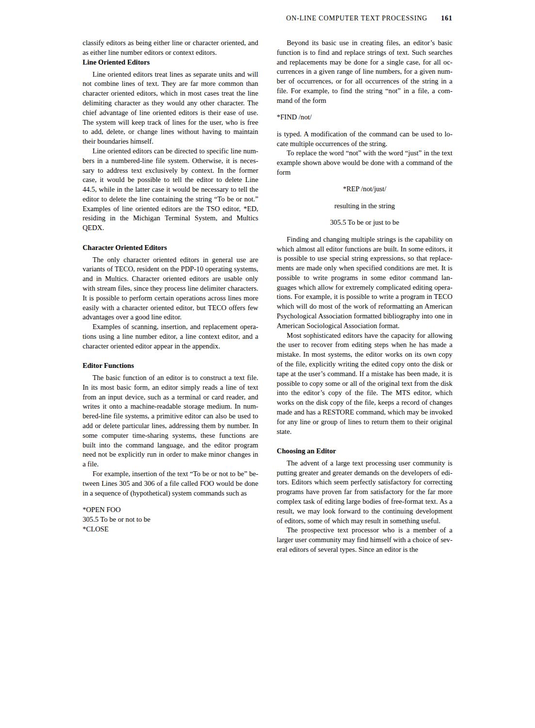On-Line Computer Text Processing 161
classify editors as being either line or character oriented, and as either line number editors or context editors.
Line Oriented Editors
Line oriented editors treat lines as separate units and will not combine lines of text. They are far more common than character oriented editors, which in most cases treat the line delimiting character as they would any other character. The chief advantage of line oriented editors is their ease of use. The system will keep track of lines for the user, who is free to add, delete, or change lines without having to maintain their boundaries himself.
Line oriented editors can be directed to specific line numbers in a numbered-line file system. Otherwise, it is necessary to address text exclusively by context. In the former case, it would be possible to tell the editor to delete Line 44.5, while in the latter case it would be necessary to tell the editor to delete the line containing the string “To be or not.” Examples of line oriented editors are the TSO editor, *ED, residing in the Michigan Terminal System, and Multics QEDX.
Character Oriented Editors
The only character oriented editors in general use are variants of TECO, resident on the PDP-10 operating systems, and in Multics. Character oriented editors are usable only with stream files, since they process line delimiter characters. It is possible to perform certain operations across lines more easily with a character oriented editor, but TECO offers few advantages over a good line editor.
Examples of scanning, insertion, and replacement operations using a line number editor, a line context editor, and a character oriented editor appear in the appendix.
Editor Functions
The basic function of an editor is to construct a text file. In its most basic form, an editor simply reads a line of text from an input device, such as a terminal or card reader, and writes it onto a machine-readable storage medium. In numbered-line file systems, a primitive editor can also be used to add or delete particular lines, addressing them by number. In some computer time-sharing systems, these functions are built into the command language, and the editor program need not be explicitly run in order to make minor changes in a file.
For example, insertion of the text “To be or not to be” between Lines 305 and 306 of a file called FOO would be done in a sequence of (hypothetical) system commands such as
*OPEN FOO
305.5 To be or not to be
*CLOSE
Beyond its basic use in creating files, an editor’s basic function is to find and replace strings of text. Such searches and replacements may be done for a single case, for all occurrences in a given range of line numbers, for a given number of occurrences, or for all occurrences of the string in a file. For example, to find the string “not” in a file, a command of the form
*FIND /not/
is typed. A modification of the command can be used to locate multiple occurrences of the string.
To replace the word “not” with the word “just” in the text example shown above would be done with a command of the form
*REP /not/just/
resulting in the string
305.5 To be or just to be
Finding and changing multiple strings is the capability on which almost all editor functions are built. In some editors, it is possible to use special string expressions, so that replacements are made only when specified conditions are met. It is possible to write programs in some editor command languages which allow for extremely complicated editing operations. For example, it is possible to write a program in TECO which will do most of the work of reformatting an American Psychological Association formatted bibliography into one in American Sociological Association format.
Most sophisticated editors have the capacity for allowing the user to recover from editing steps when he has made a mistake. In most systems, the editor works on its own copy of the file, explicitly writing the edited copy onto the disk or tape at the user’s command. If a mistake has been made, it is possible to copy some or all of the original text from the disk into the editor’s copy of the file. The MTS editor, which works on the disk copy of the file, keeps a record of changes made and has a RESTORE command, which may be invoked for any line or group of lines to return them to their original state.
Choosing an Editor
The advent of a large text processing user community is putting greater and greater demands on the developers of editors. Editors which seem perfectly satisfactory for correcting programs have proven far from satisfactory for the far more complex task of editing large bodies of free-format text. As a result, we may look forward to the continuing development of editors, some of which may result in something useful.
The prospective text processor who is a member of a larger user community may find himself with a choice of several editors of several types. Since an editor is the